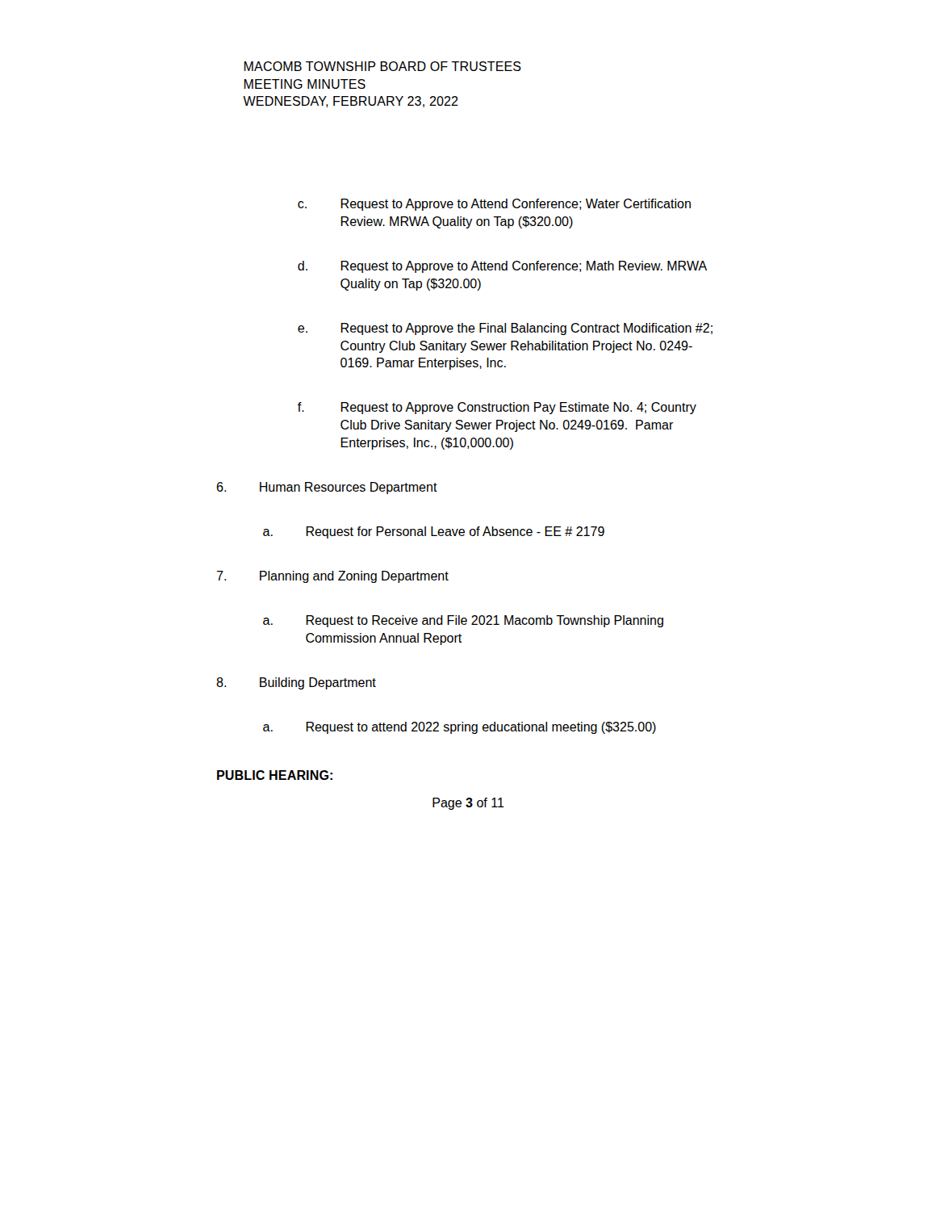Macomb Township Board of Trustees
Meeting Minutes
Wednesday, February 23, 2022
c. Request to Approve to Attend Conference; Water Certification Review. MRWA Quality on Tap ($320.00)
d. Request to Approve to Attend Conference; Math Review. MRWA Quality on Tap ($320.00)
e. Request to Approve the Final Balancing Contract Modification #2; Country Club Sanitary Sewer Rehabilitation Project No. 0249-0169. Pamar Enterpises, Inc.
f. Request to Approve Construction Pay Estimate No. 4; Country Club Drive Sanitary Sewer Project No. 0249-0169. Pamar Enterprises, Inc., ($10,000.00)
6. Human Resources Department
a. Request for Personal Leave of Absence - EE # 2179
7. Planning and Zoning Department
a. Request to Receive and File 2021 Macomb Township Planning Commission Annual Report
8. Building Department
a. Request to attend 2022 spring educational meeting ($325.00)
PUBLIC HEARING:
Page 3 of 11